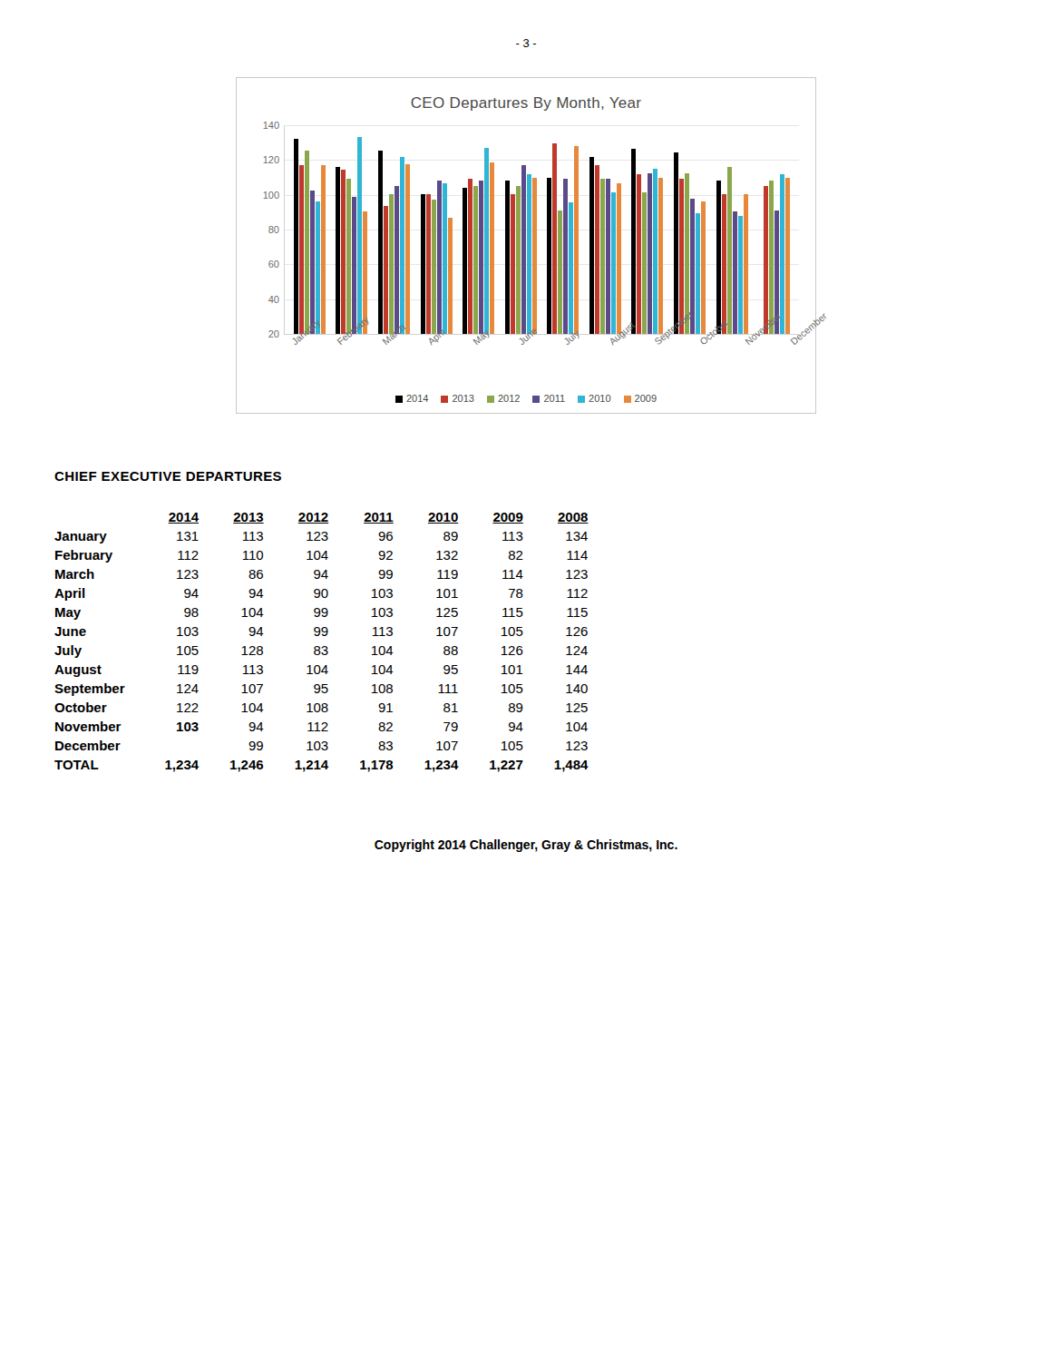- 3 -
CEO Departures By Month, Year
140
120
100
80
60
40
20
January
February
March
April
May
June
July
August
September
October
November
December
2014
2013
2012
2011
2010
2009
CHIEF EXECUTIVE DEPARTURES
| | 2014 | 2013 | 2012 | 2011 | 2010 | 2009 | 2008 |
| --- | --- | --- | --- | --- | --- | --- | --- |
| January | 131 | 113 | 123 | 96 | 89 | 113 | 134 |
| February | 112 | 110 | 104 | 92 | 132 | 82 | 114 |
| March | 123 | 86 | 94 | 99 | 119 | 114 | 123 |
| April | 94 | 94 | 90 | 103 | 101 | 78 | 112 |
| May | 98 | 104 | 99 | 103 | 125 | 115 | 115 |
| June | 103 | 94 | 99 | 113 | 107 | 105 | 126 |
| July | 105 | 128 | 83 | 104 | 88 | 126 | 124 |
| August | 119 | 113 | 104 | 104 | 95 | 101 | 144 |
| September | 124 | 107 | 95 | 108 | 111 | 105 | 140 |
| October | 122 | 104 | 108 | 91 | 81 | 89 | 125 |
| November | 103 | 94 | 112 | 82 | 79 | 94 | 104 |
| December | | 99 | 103 | 83 | 107 | 105 | 123 |
| TOTAL | 1,234 | 1,246 | 1,214 | 1,178 | 1,234 | 1,227 | 1,484 |
Copyright 2014 Challenger, Gray & Christmas, Inc.